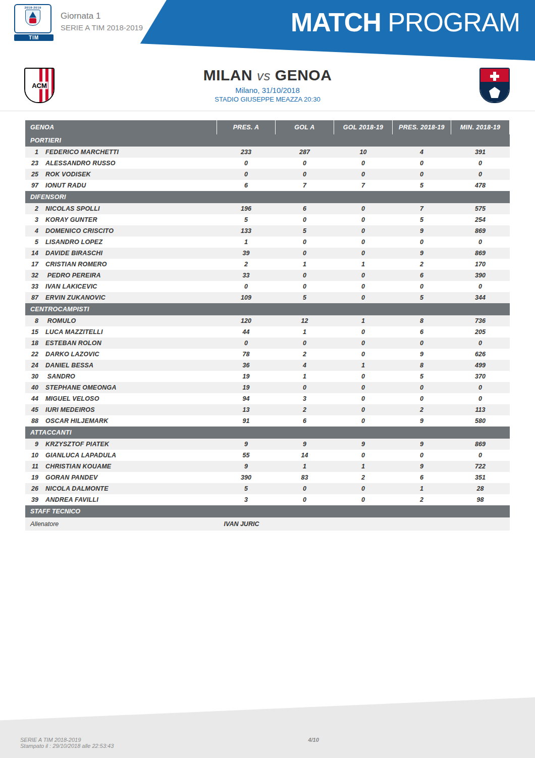2018-2019
TIM
Giornata 1
SERIE A TIM 2018-2019
MATCH PROGRAM
ACM
MILAN vs GENOA
Milano, 31/10/2018
STADIO GIUSEPPE MEAZZA 20:30
| GENOA | PRES. A | GOL A | GOL 2018-19 | PRES. 2018-19 | MIN. 2018-19 |
| --- | --- | --- | --- | --- | --- |
| PORTIERI |
| 1 | FEDERICO MARCHETTI | 233 | 287 | 10 | 4 | 391 |
| 23 | ALESSANDRO RUSSO | 0 | 0 | 0 | 0 | 0 |
| 25 | ROK VODISEK | 0 | 0 | 0 | 0 | 0 |
| 97 | IONUT RADU | 6 | 7 | 7 | 5 | 478 |
| DIFENSORI |
| 2 | NICOLAS SPOLLI | 196 | 6 | 0 | 7 | 575 |
| 3 | KORAY GUNTER | 5 | 0 | 0 | 5 | 254 |
| 4 | DOMENICO CRISCITO | 133 | 5 | 0 | 9 | 869 |
| 5 | LISANDRO LOPEZ | 1 | 0 | 0 | 0 | 0 |
| 14 | DAVIDE BIRASCHI | 39 | 0 | 0 | 9 | 869 |
| 17 | CRISTIAN ROMERO | 2 | 1 | 1 | 2 | 170 |
| 32 | PEDRO PEREIRA | 33 | 0 | 0 | 6 | 390 |
| 33 | IVAN LAKICEVIC | 0 | 0 | 0 | 0 | 0 |
| 87 | ERVIN ZUKANOVIC | 109 | 5 | 0 | 5 | 344 |
| CENTROCAMPISTI |
| 8 | ROMULO | 120 | 12 | 1 | 8 | 736 |
| 15 | LUCA MAZZITELLI | 44 | 1 | 0 | 6 | 205 |
| 18 | ESTEBAN ROLON | 0 | 0 | 0 | 0 | 0 |
| 22 | DARKO LAZOVIC | 78 | 2 | 0 | 9 | 626 |
| 24 | DANIEL BESSA | 36 | 4 | 1 | 8 | 499 |
| 30 | SANDRO | 19 | 1 | 0 | 5 | 370 |
| 40 | STEPHANE OMEONGA | 19 | 0 | 0 | 0 | 0 |
| 44 | MIGUEL VELOSO | 94 | 3 | 0 | 0 | 0 |
| 45 | IURI MEDEIROS | 13 | 2 | 0 | 2 | 113 |
| 88 | OSCAR HILJEMARK | 91 | 6 | 0 | 9 | 580 |
| ATTACCANTI |
| 9 | KRZYSZTOF PIATEK | 9 | 9 | 9 | 9 | 869 |
| 10 | GIANLUCA LAPADULA | 55 | 14 | 0 | 0 | 0 |
| 11 | CHRISTIAN KOUAME | 9 | 1 | 1 | 9 | 722 |
| 19 | GORAN PANDEV | 390 | 83 | 2 | 6 | 351 |
| 26 | NICOLA DALMONTE | 5 | 0 | 0 | 1 | 28 |
| 39 | ANDREA FAVILLI | 3 | 0 | 0 | 2 | 98 |
| STAFF TECNICO |
| Allenatore | IVAN JURIC |
SERIE A TIM 2018-2019
Stampato il : 29/10/2018 alle 22:53:43
4/10